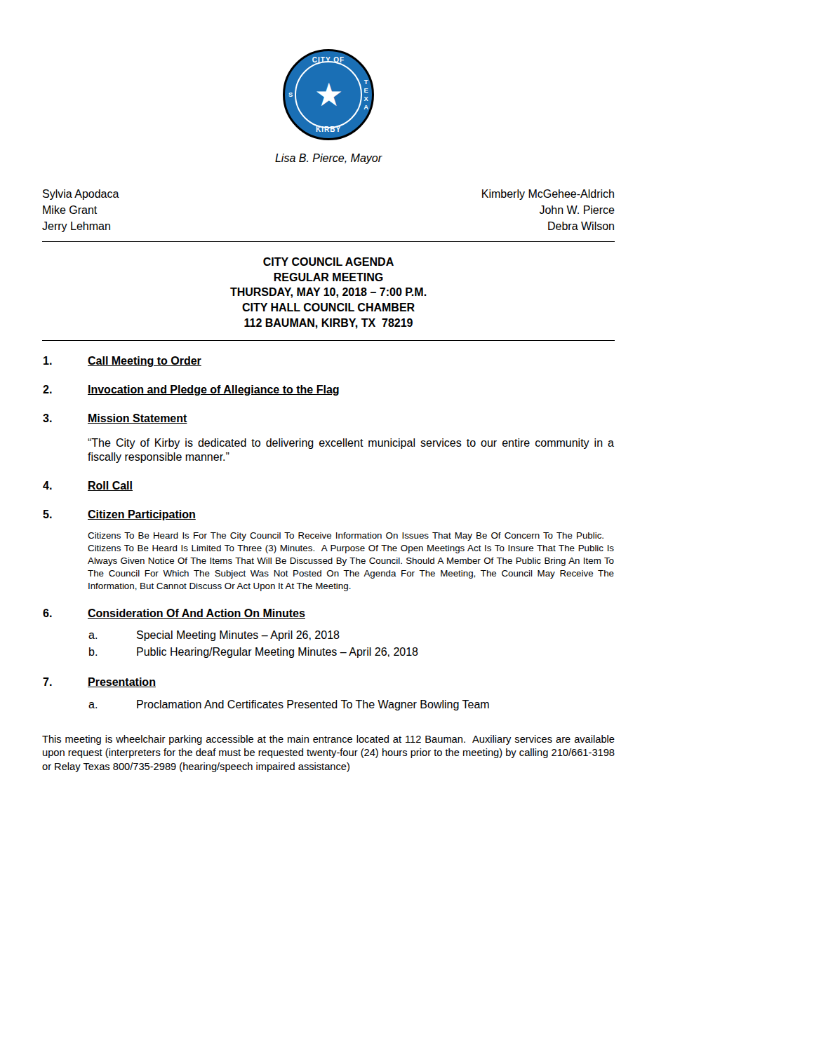CITY OF
S
T
E
X
A
★
KIRBY
Lisa B. Pierce, Mayor
| Sylvia Apodaca | Kimberly McGehee-Aldrich |
| Mike Grant | John W. Pierce |
| Jerry Lehman | Debra Wilson |
CITY COUNCIL AGENDA
REGULAR MEETING
THURSDAY, MAY 10, 2018 – 7:00 P.M.
CITY HALL COUNCIL CHAMBER
112 BAUMAN, KIRBY, TX 78219
| 1. | Call Meeting to Order |
| 2. | Invocation and Pledge of Allegiance to the Flag |
| 3. | Mission Statement “The City of Kirby is dedicated to delivering excellent municipal services to our entire community in a fiscally responsible manner.” |
| 4. | Roll Call |
| 5. | Citizen Participation Citizens To Be Heard Is For The City Council To Receive Information On Issues That May Be Of Concern To The Public. Citizens To Be Heard Is Limited To Three (3) Minutes. A Purpose Of The Open Meetings Act Is To Insure That The Public Is Always Given Notice Of The Items That Will Be Discussed By The Council. Should A Member Of The Public Bring An Item To The Council For Which The Subject Was Not Posted On The Agenda For The Meeting, The Council May Receive The Information, But Cannot Discuss Or Act Upon It At The Meeting. |
| 6. | Consideration Of And Action On Minutes / a. / Special Meeting Minutes – April 26, 2018 / / b. / Public Hearing/Regular Meeting Minutes – April 26, 2018 / |
| 7. | Presentation / a. / Proclamation And Certificates Presented To The Wagner Bowling Team / |
This meeting is wheelchair parking accessible at the main entrance located at 112 Bauman. Auxiliary services are available upon request (interpreters for the deaf must be requested twenty-four (24) hours prior to the meeting) by calling 210/661-3198 or Relay Texas 800/735-2989 (hearing/speech impaired assistance)